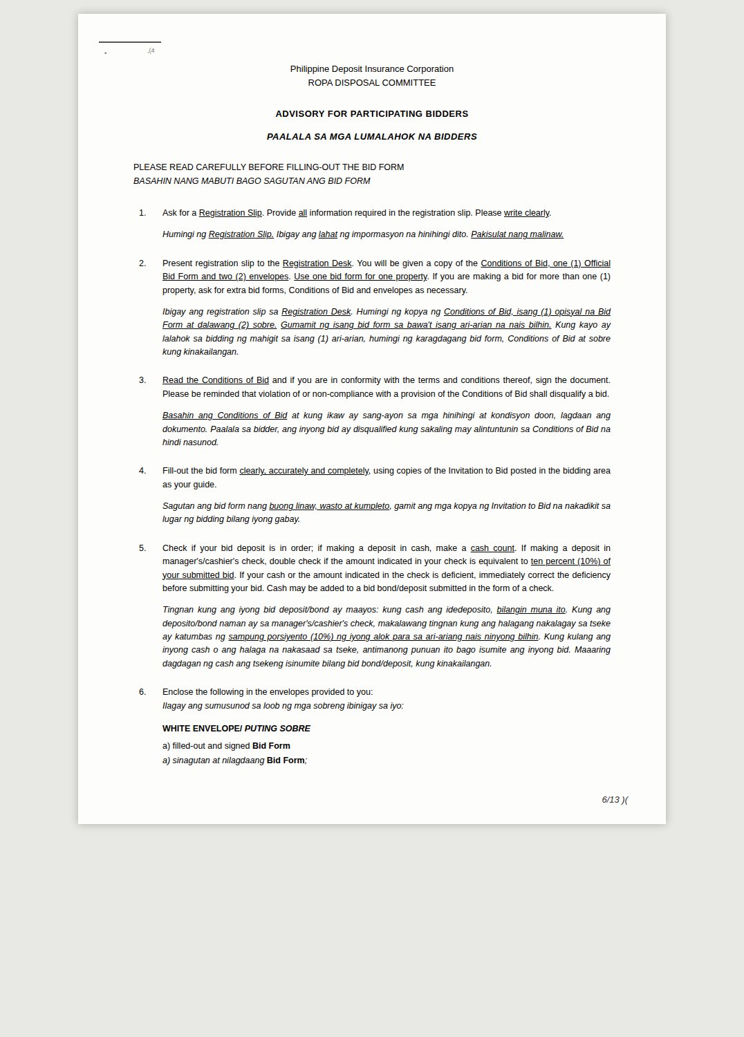•
,(4
Philippine Deposit Insurance Corporation
ROPA DISPOSAL COMMITTEE
ADVISORY FOR PARTICIPATING BIDDERS
PAALALA SA MGA LUMALAHOK NA BIDDERS
PLEASE READ CAREFULLY BEFORE FILLING-OUT THE BID FORM
BASAHIN NANG MABUTI BAGO SAGUTAN ANG BID FORM
Ask for a Registration Slip. Provide all information required in the registration slip. Please write clearly. Humingi ng Registration Slip. Ibigay ang lahat ng impormasyon na hinihingi dito. Pakisulat nang malinaw.
Present registration slip to the Registration Desk. You will be given a copy of the Conditions of Bid, one (1) Official Bid Form and two (2) envelopes. Use one bid form for one property. If you are making a bid for more than one (1) property, ask for extra bid forms, Conditions of Bid and envelopes as necessary. Ibigay ang registration slip sa Registration Desk. Humingi ng kopya ng Conditions of Bid, isang (1) opisyal na Bid Form at dalawang (2) sobre. Gumamit ng isang bid form sa bawa't isang ari-arian na nais bilhin. Kung kayo ay lalahok sa bidding ng mahigit sa isang (1) ari-arian, humingi ng karagdagang bid form, Conditions of Bid at sobre kung kinakailangan.
Read the Conditions of Bid and if you are in conformity with the terms and conditions thereof, sign the document. Please be reminded that violation of or non-compliance with a provision of the Conditions of Bid shall disqualify a bid. Basahin ang Conditions of Bid at kung ikaw ay sang-ayon sa mga hinihingi at kondisyon doon, lagdaan ang dokumento. Paalala sa bidder, ang inyong bid ay disqualified kung sakaling may alintuntunin sa Conditions of Bid na hindi nasunod.
Fill-out the bid form clearly, accurately and completely, using copies of the Invitation to Bid posted in the bidding area as your guide. Sagutan ang bid form nang buong linaw, wasto at kumpleto, gamit ang mga kopya ng Invitation to Bid na nakadikit sa lugar ng bidding bilang iyong gabay.
Check if your bid deposit is in order; if making a deposit in cash, make a cash count. If making a deposit in manager's/cashier's check, double check if the amount indicated in your check is equivalent to ten percent (10%) of your submitted bid. If your cash or the amount indicated in the check is deficient, immediately correct the deficiency before submitting your bid. Cash may be added to a bid bond/deposit submitted in the form of a check. Tingnan kung ang iyong bid deposit/bond ay maayos: kung cash ang idedeposito, bilangin muna ito. Kung ang deposito/bond naman ay sa manager's/cashier's check, makalawang tingnan kung ang halagang nakalagay sa tseke ay katumbas ng sampung porsiyento (10%) ng iyong alok para sa ari-ariang nais ninyong bilhin. Kung kulang ang inyong cash o ang halaga na nakasaad sa tseke, antimanong punuan ito bago isumite ang inyong bid. Maaaring dagdagan ng cash ang tsekeng isinumite bilang bid bond/deposit, kung kinakailangan.
Enclose the following in the envelopes provided to you:
Ilagay ang sumusunod sa loob ng mga sobreng ibinigay sa iyo:
WHITE ENVELOPE/ PUTING SOBRE
a) filled-out and signed Bid Form
a) sinagutan at nilagdaang Bid Form;
6/13 )(